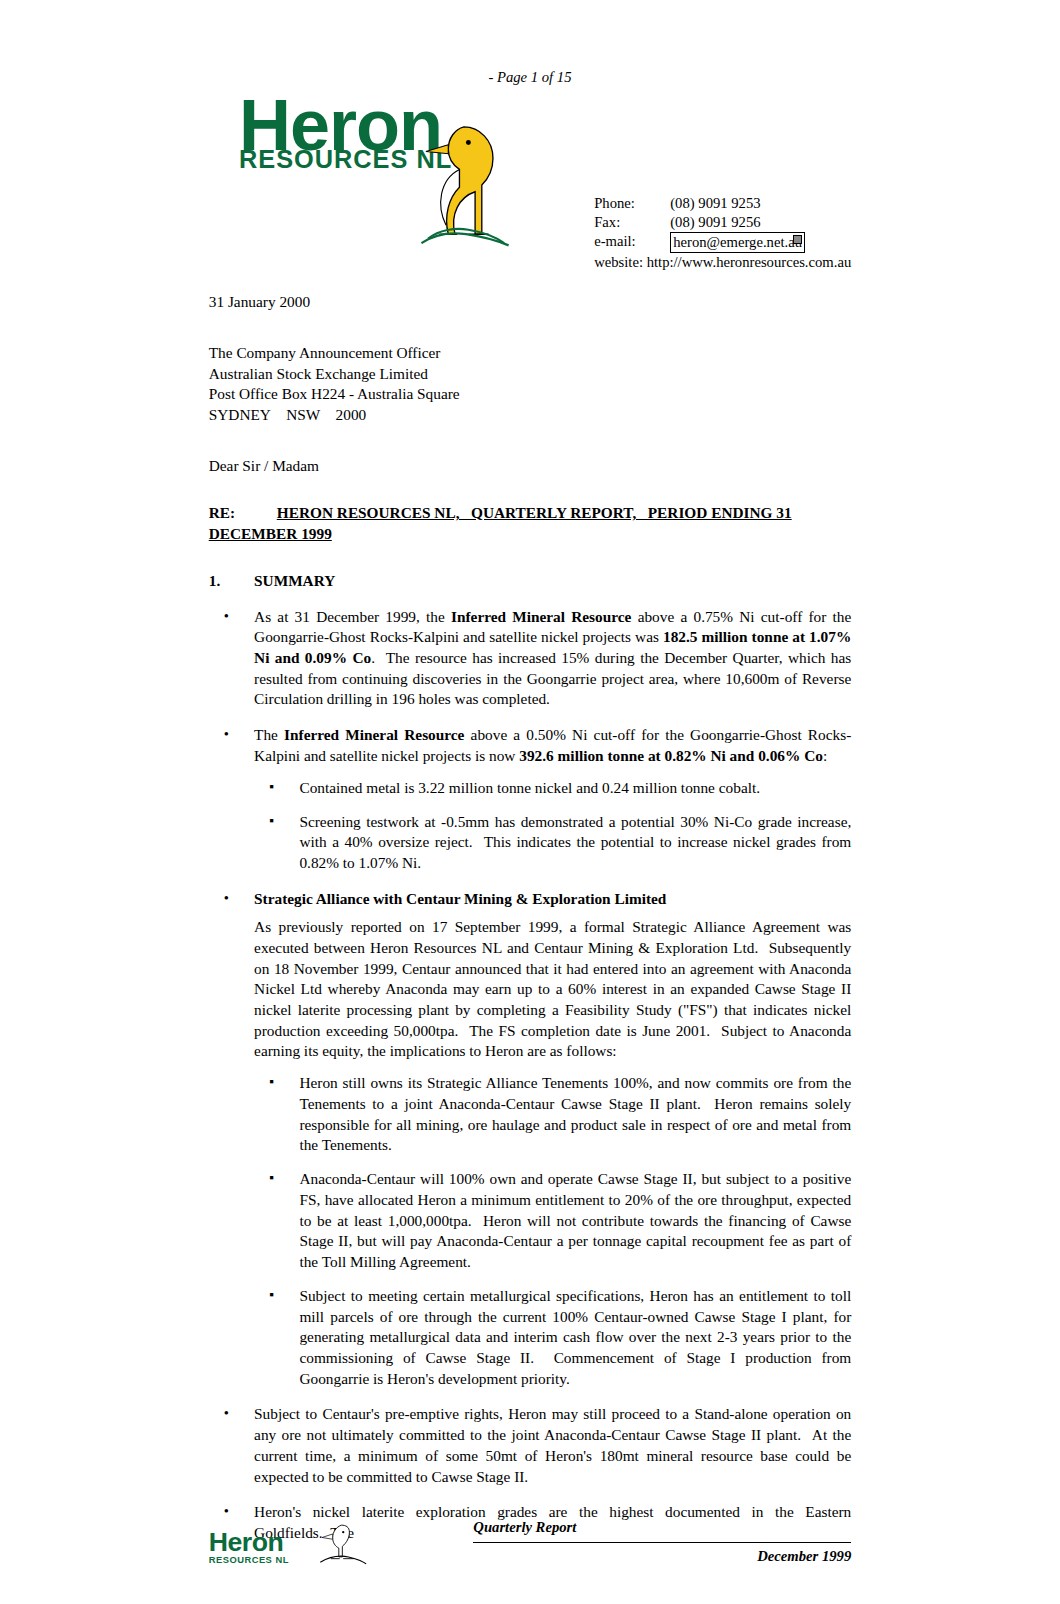- Page 1 of 15
Heron RESOURCES NL
| Phone: | (08) 9091 9253 |
| Fax: | (08) 9091 9256 |
| e-mail: | heron@emerge.net.au |
| website: http://www.heronresources.com.au |
31 January 2000
The Company Announcement Officer
Australian Stock Exchange Limited
Post Office Box H224 - Australia Square
SYDNEY NSW 2000
Dear Sir / Madam
RE: HERON RESOURCES NL, QUARTERLY REPORT, PERIOD ENDING 31 DECEMBER 1999
1. SUMMARY
As at 31 December 1999, the Inferred Mineral Resource above a 0.75% Ni cut-off for the Goongarrie-Ghost Rocks-Kalpini and satellite nickel projects was 182.5 million tonne at 1.07% Ni and 0.09% Co. The resource has increased 15% during the December Quarter, which has resulted from continuing discoveries in the Goongarrie project area, where 10,600m of Reverse Circulation drilling in 196 holes was completed.
The Inferred Mineral Resource above a 0.50% Ni cut-off for the Goongarrie-Ghost Rocks-Kalpini and satellite nickel projects is now 392.6 million tonne at 0.82% Ni and 0.06% Co:
Contained metal is 3.22 million tonne nickel and 0.24 million tonne cobalt.
Screening testwork at -0.5mm has demonstrated a potential 30% Ni-Co grade increase, with a 40% oversize reject. This indicates the potential to increase nickel grades from 0.82% to 1.07% Ni.
Strategic Alliance with Centaur Mining & Exploration Limited
As previously reported on 17 September 1999, a formal Strategic Alliance Agreement was executed between Heron Resources NL and Centaur Mining & Exploration Ltd. Subsequently on 18 November 1999, Centaur announced that it had entered into an agreement with Anaconda Nickel Ltd whereby Anaconda may earn up to a 60% interest in an expanded Cawse Stage II nickel laterite processing plant by completing a Feasibility Study ("FS") that indicates nickel production exceeding 50,000tpa. The FS completion date is June 2001. Subject to Anaconda earning its equity, the implications to Heron are as follows:
Heron still owns its Strategic Alliance Tenements 100%, and now commits ore from the Tenements to a joint Anaconda-Centaur Cawse Stage II plant. Heron remains solely responsible for all mining, ore haulage and product sale in respect of ore and metal from the Tenements.
Anaconda-Centaur will 100% own and operate Cawse Stage II, but subject to a positive FS, have allocated Heron a minimum entitlement to 20% of the ore throughput, expected to be at least 1,000,000tpa. Heron will not contribute towards the financing of Cawse Stage II, but will pay Anaconda-Centaur a per tonnage capital recoupment fee as part of the Toll Milling Agreement.
Subject to meeting certain metallurgical specifications, Heron has an entitlement to toll mill parcels of ore through the current 100% Centaur-owned Cawse Stage I plant, for generating metallurgical data and interim cash flow over the next 2-3 years prior to the commissioning of Cawse Stage II. Commencement of Stage I production from Goongarrie is Heron's development priority.
Subject to Centaur's pre-emptive rights, Heron may still proceed to a Stand-alone operation on any ore not ultimately committed to the joint Anaconda-Centaur Cawse Stage II plant. At the current time, a minimum of some 50mt of Heron's 180mt mineral resource base could be expected to be committed to Cawse Stage II.
Heron's nickel laterite exploration grades are the highest documented in the Eastern Goldfields. The
Heron RESOURCES NL
Quarterly Report December 1999